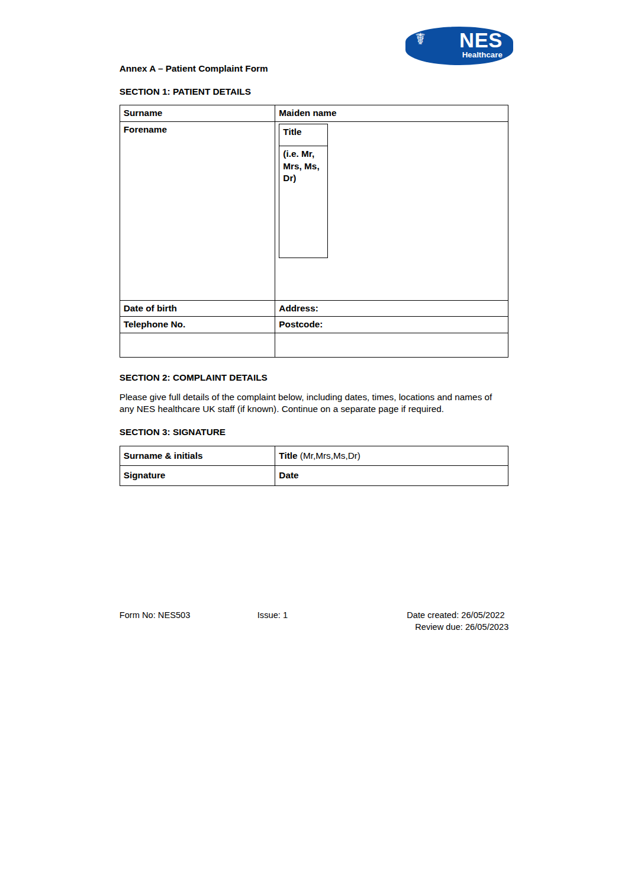☤ NES Healthcare
Annex A – Patient Complaint Form
SECTION 1: PATIENT DETAILS
| Surname | Maiden name |
| Forename | / Title / / (i.e. Mr, Mrs, Ms, Dr) / |
| Date of birth | Address: |
| Telephone No. | Postcode: |
SECTION 2: COMPLAINT DETAILS
Please give full details of the complaint below, including dates, times, locations and names of any NES healthcare UK staff (if known). Continue on a separate page if required.
SECTION 3: SIGNATURE
| Surname & initials | Title (Mr,Mrs,Ms,Dr) |
| Signature | Date |
Form No: NES503
Issue: 1
Date created: 26/05/2022
Review due: 26/05/2023